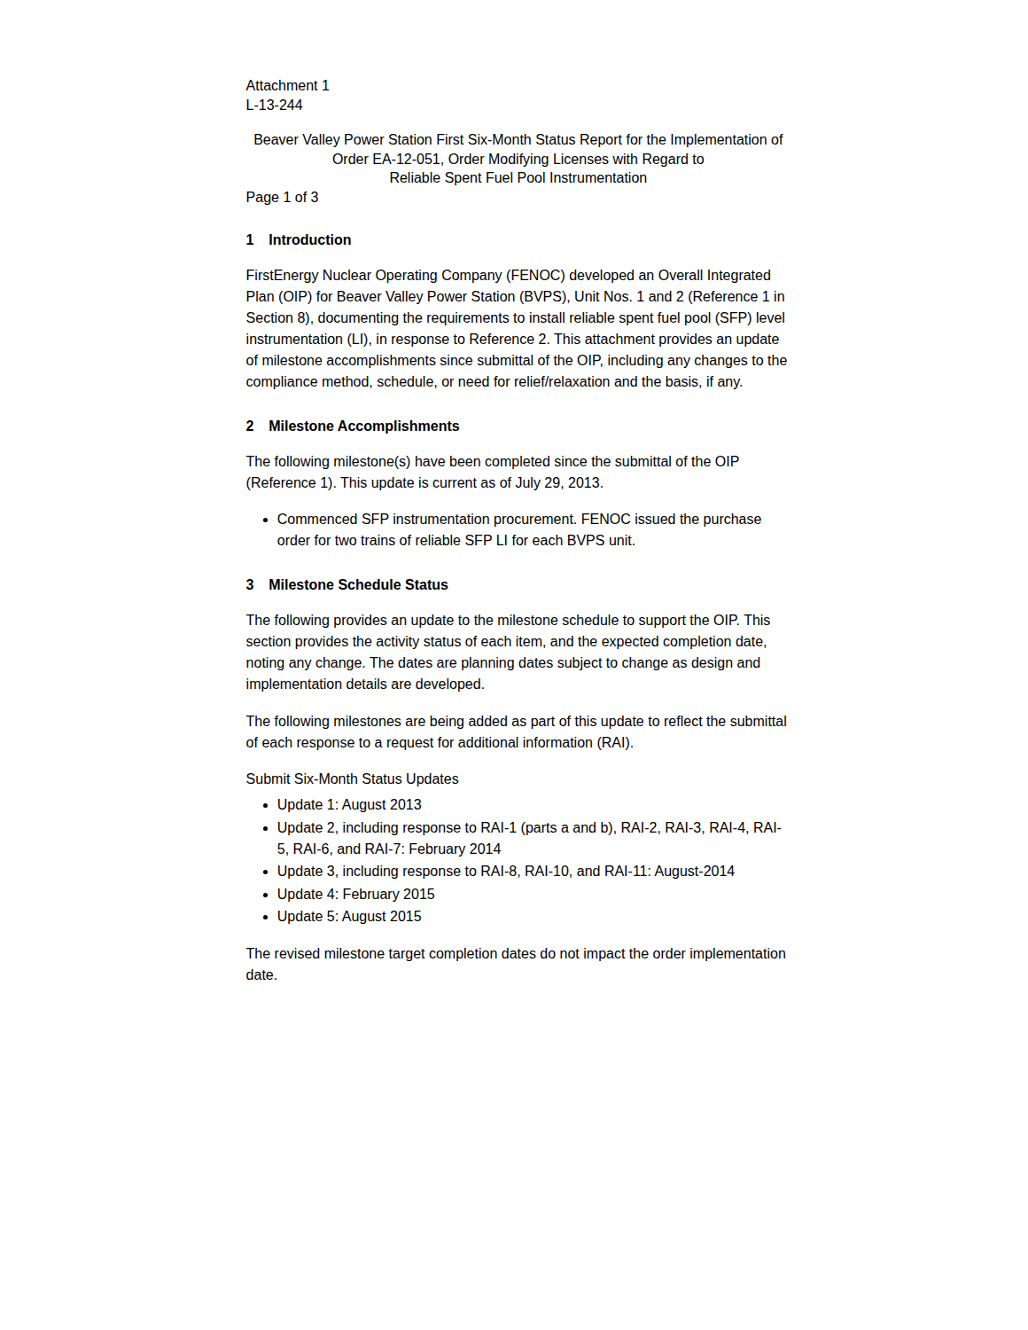Attachment 1
L-13-244
Beaver Valley Power Station First Six-Month Status Report for the Implementation of
Order EA-12-051, Order Modifying Licenses with Regard to
Reliable Spent Fuel Pool Instrumentation
Page 1 of 3
1 Introduction
FirstEnergy Nuclear Operating Company (FENOC) developed an Overall Integrated Plan (OIP) for Beaver Valley Power Station (BVPS), Unit Nos. 1 and 2 (Reference 1 in Section 8), documenting the requirements to install reliable spent fuel pool (SFP) level instrumentation (LI), in response to Reference 2. This attachment provides an update of milestone accomplishments since submittal of the OIP, including any changes to the compliance method, schedule, or need for relief/relaxation and the basis, if any.
2 Milestone Accomplishments
The following milestone(s) have been completed since the submittal of the OIP (Reference 1). This update is current as of July 29, 2013.
Commenced SFP instrumentation procurement. FENOC issued the purchase order for two trains of reliable SFP LI for each BVPS unit.
3 Milestone Schedule Status
The following provides an update to the milestone schedule to support the OIP. This section provides the activity status of each item, and the expected completion date, noting any change. The dates are planning dates subject to change as design and implementation details are developed.
The following milestones are being added as part of this update to reflect the submittal of each response to a request for additional information (RAI).
Submit Six-Month Status Updates
Update 1: August 2013
Update 2, including response to RAI-1 (parts a and b), RAI-2, RAI-3, RAI-4, RAI-5, RAI-6, and RAI-7: February 2014
Update 3, including response to RAI-8, RAI-10, and RAI-11: August-2014
Update 4: February 2015
Update 5: August 2015
The revised milestone target completion dates do not impact the order implementation date.